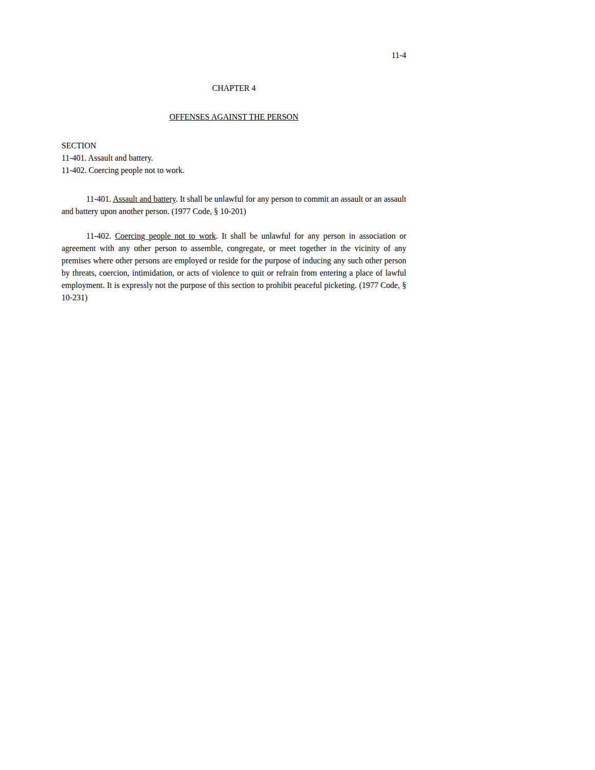11-4
CHAPTER 4
OFFENSES AGAINST THE PERSON
SECTION
11-401. Assault and battery.
11-402. Coercing people not to work.
11-401. Assault and battery. It shall be unlawful for any person to commit an assault or an assault and battery upon another person. (1977 Code, § 10-201)
11-402. Coercing people not to work. It shall be unlawful for any person in association or agreement with any other person to assemble, congregate, or meet together in the vicinity of any premises where other persons are employed or reside for the purpose of inducing any such other person by threats, coercion, intimidation, or acts of violence to quit or refrain from entering a place of lawful employment. It is expressly not the purpose of this section to prohibit peaceful picketing. (1977 Code, § 10-231)